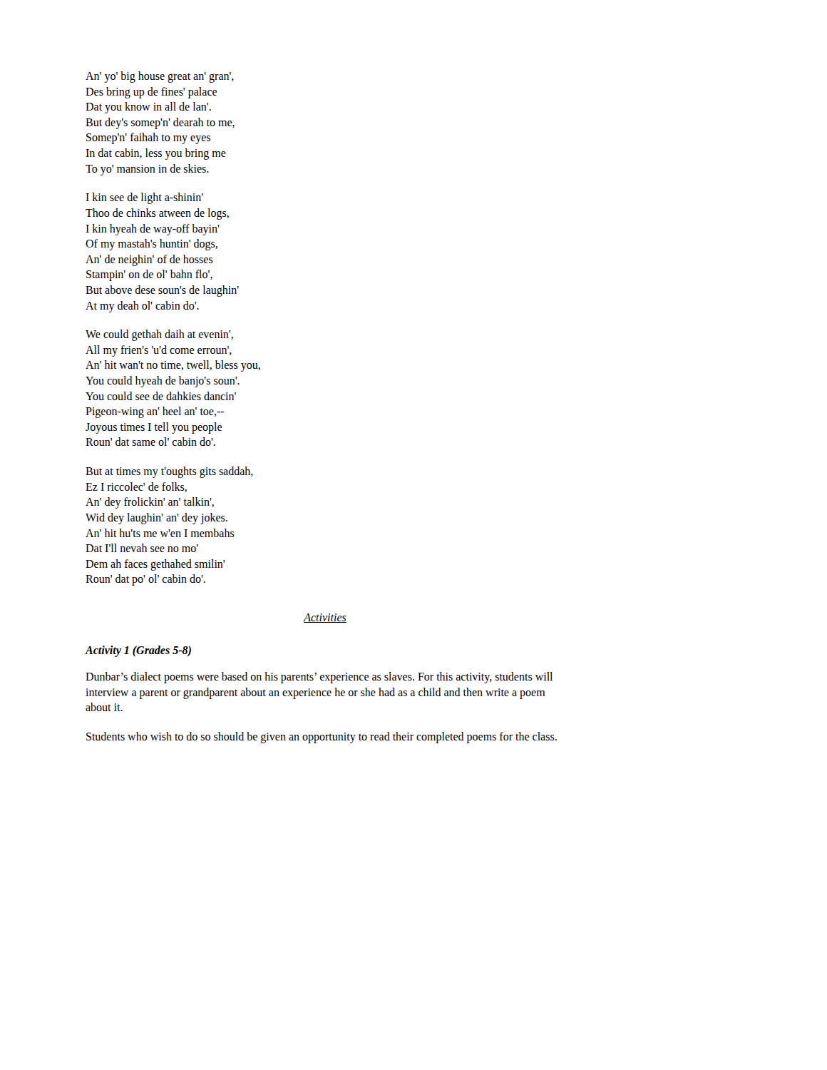An' yo' big house great an' gran',
Des bring up de fines' palace
Dat you know in all de lan'.
But dey's somep'n' dearah to me,
Somep'n' faihah to my eyes
In dat cabin, less you bring me
To yo' mansion in de skies.
I kin see de light a-shinin'
Thoo de chinks atween de logs,
I kin hyeah de way-off bayin'
Of my mastah's huntin' dogs,
An' de neighin' of de hosses
Stampin' on de ol' bahn flo',
But above dese soun's de laughin'
At my deah ol' cabin do'.
We could gethah daih at evenin',
All my frien's 'u'd come erroun',
An' hit wan't no time, twell, bless you,
You could hyeah de banjo's soun'.
You could see de dahkies dancin'
Pigeon-wing an' heel an' toe,--
Joyous times I tell you people
Roun' dat same ol' cabin do'.
But at times my t'oughts gits saddah,
Ez I riccolec' de folks,
An' dey frolickin' an' talkin',
Wid dey laughin' an' dey jokes.
An' hit hu'ts me w'en I membahs
Dat I'll nevah see no mo'
Dem ah faces gethahed smilin'
Roun' dat po' ol' cabin do'.
Activities
Activity 1 (Grades 5-8)
Dunbar’s dialect poems were based on his parents’ experience as slaves. For this activity, students will interview a parent or grandparent about an experience he or she had as a child and then write a poem about it.
Students who wish to do so should be given an opportunity to read their completed poems for the class.